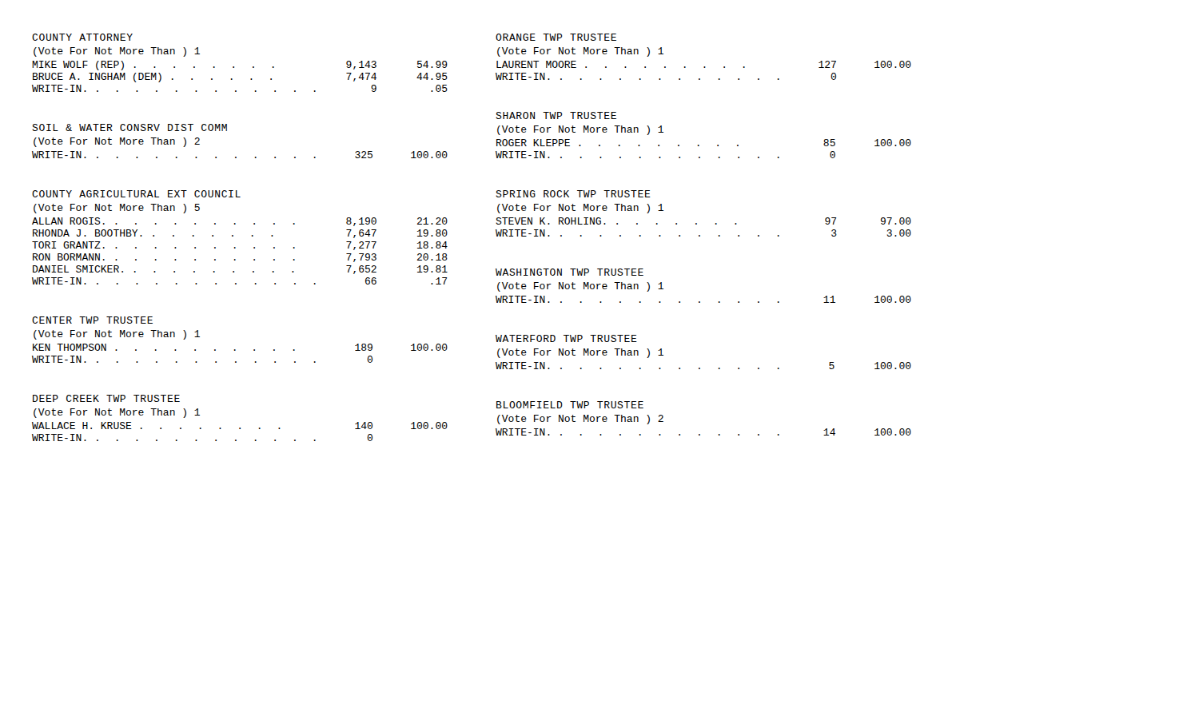COUNTY ATTORNEY
(Vote For Not More Than ) 1
| MIKE WOLF (REP) . . . . . . . . | 9,143 | 54.99 |
| BRUCE A. INGHAM (DEM) . . . . . . | 7,474 | 44.95 |
| WRITE-IN. . . . . . . . . . . . . | 9 | .05 |
SOIL & WATER CONSRV DIST COMM
(Vote For Not More Than ) 2
| WRITE-IN. . . . . . . . . . . . . | 325 | 100.00 |
COUNTY AGRICULTURAL EXT COUNCIL
(Vote For Not More Than ) 5
| ALLAN ROGIS. . . . . . . . . . . | 8,190 | 21.20 |
| RHONDA J. BOOTHBY. . . . . . . . | 7,647 | 19.80 |
| TORI GRANTZ. . . . . . . . . . . | 7,277 | 18.84 |
| RON BORMANN. . . . . . . . . . . | 7,793 | 20.18 |
| DANIEL SMICKER. . . . . . . . . . | 7,652 | 19.81 |
| WRITE-IN. . . . . . . . . . . . . | 66 | .17 |
CENTER TWP TRUSTEE
(Vote For Not More Than ) 1
| KEN THOMPSON . . . . . . . . . . | 189 | 100.00 |
| WRITE-IN. . . . . . . . . . . . . | 0 | |
DEEP CREEK TWP TRUSTEE
(Vote For Not More Than ) 1
| WALLACE H. KRUSE . . . . . . . . | 140 | 100.00 |
| WRITE-IN. . . . . . . . . . . . . | 0 | |
ORANGE TWP TRUSTEE
(Vote For Not More Than ) 1
| LAURENT MOORE . . . . . . . . . | 127 | 100.00 |
| WRITE-IN. . . . . . . . . . . . . | 0 | |
SHARON TWP TRUSTEE
(Vote For Not More Than ) 1
| ROGER KLEPPE . . . . . . . . . | 85 | 100.00 |
| WRITE-IN. . . . . . . . . . . . . | 0 | |
SPRING ROCK TWP TRUSTEE
(Vote For Not More Than ) 1
| STEVEN K. ROHLING. . . . . . . . | 97 | 97.00 |
| WRITE-IN. . . . . . . . . . . . . | 3 | 3.00 |
WASHINGTON TWP TRUSTEE
(Vote For Not More Than ) 1
| WRITE-IN. . . . . . . . . . . . . | 11 | 100.00 |
WATERFORD TWP TRUSTEE
(Vote For Not More Than ) 1
| WRITE-IN. . . . . . . . . . . . . | 5 | 100.00 |
BLOOMFIELD TWP TRUSTEE
(Vote For Not More Than ) 2
| WRITE-IN. . . . . . . . . . . . . | 14 | 100.00 |